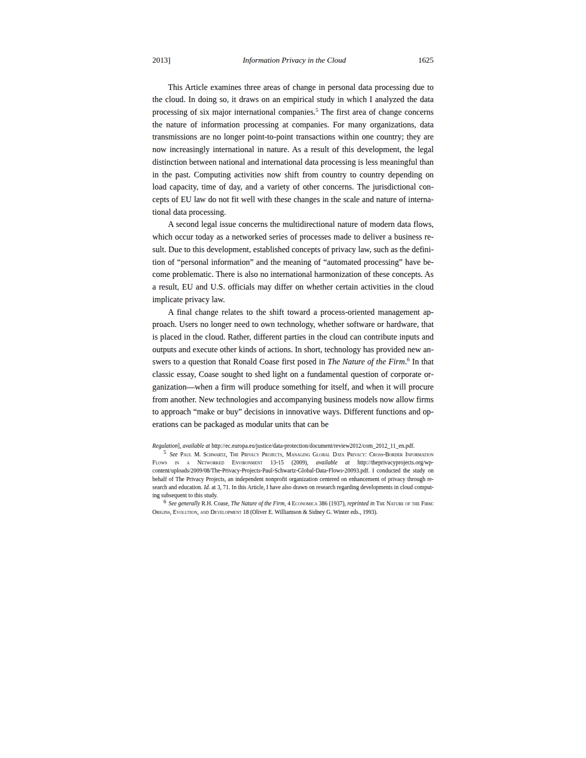2013] Information Privacy in the Cloud 1625
This Article examines three areas of change in personal data processing due to the cloud. In doing so, it draws on an empirical study in which I analyzed the data processing of six major international companies.5 The first area of change concerns the nature of information processing at companies. For many organizations, data transmissions are no longer point-to-point transactions within one country; they are now increasingly international in nature. As a result of this development, the legal distinction between national and international data processing is less meaningful than in the past. Computing activities now shift from country to country depending on load capacity, time of day, and a variety of other concerns. The jurisdictional concepts of EU law do not fit well with these changes in the scale and nature of international data processing.
A second legal issue concerns the multidirectional nature of modern data flows, which occur today as a networked series of processes made to deliver a business result. Due to this development, established concepts of privacy law, such as the definition of “personal information” and the meaning of “automated processing” have become problematic. There is also no international harmonization of these concepts. As a result, EU and U.S. officials may differ on whether certain activities in the cloud implicate privacy law.
A final change relates to the shift toward a process-oriented management approach. Users no longer need to own technology, whether software or hardware, that is placed in the cloud. Rather, different parties in the cloud can contribute inputs and outputs and execute other kinds of actions. In short, technology has provided new answers to a question that Ronald Coase first posed in The Nature of the Firm.6 In that classic essay, Coase sought to shed light on a fundamental question of corporate organization—when a firm will produce something for itself, and when it will procure from another. New technologies and accompanying business models now allow firms to approach “make or buy” decisions in innovative ways. Different functions and operations can be packaged as modular units that can be
Regulation], available at http://ec.europa.eu/justice/data-protection/document/review2012/com_2012_11_en.pdf.
5 See Paul M. Schwartz, The Privacy Projects, Managing Global Data Privacy: Cross-Border Information Flows in a Networked Environment 13-15 (2009), available at http://theprivacyprojects.org/wp-content/uploads/2009/08/The-Privacy-Projects-Paul-Schwartz-Global-Data-Flows-20093.pdf. I conducted the study on behalf of The Privacy Projects, an independent nonprofit organization centered on enhancement of privacy through research and education. Id. at 3, 71. In this Article, I have also drawn on research regarding developments in cloud computing subsequent to this study.
6 See generally R.H. Coase, The Nature of the Firm, 4 Economica 386 (1937), reprinted in The Nature of the Firm: Origins, Evolution, and Development 18 (Oliver E. Williamson & Sidney G. Winter eds., 1993).